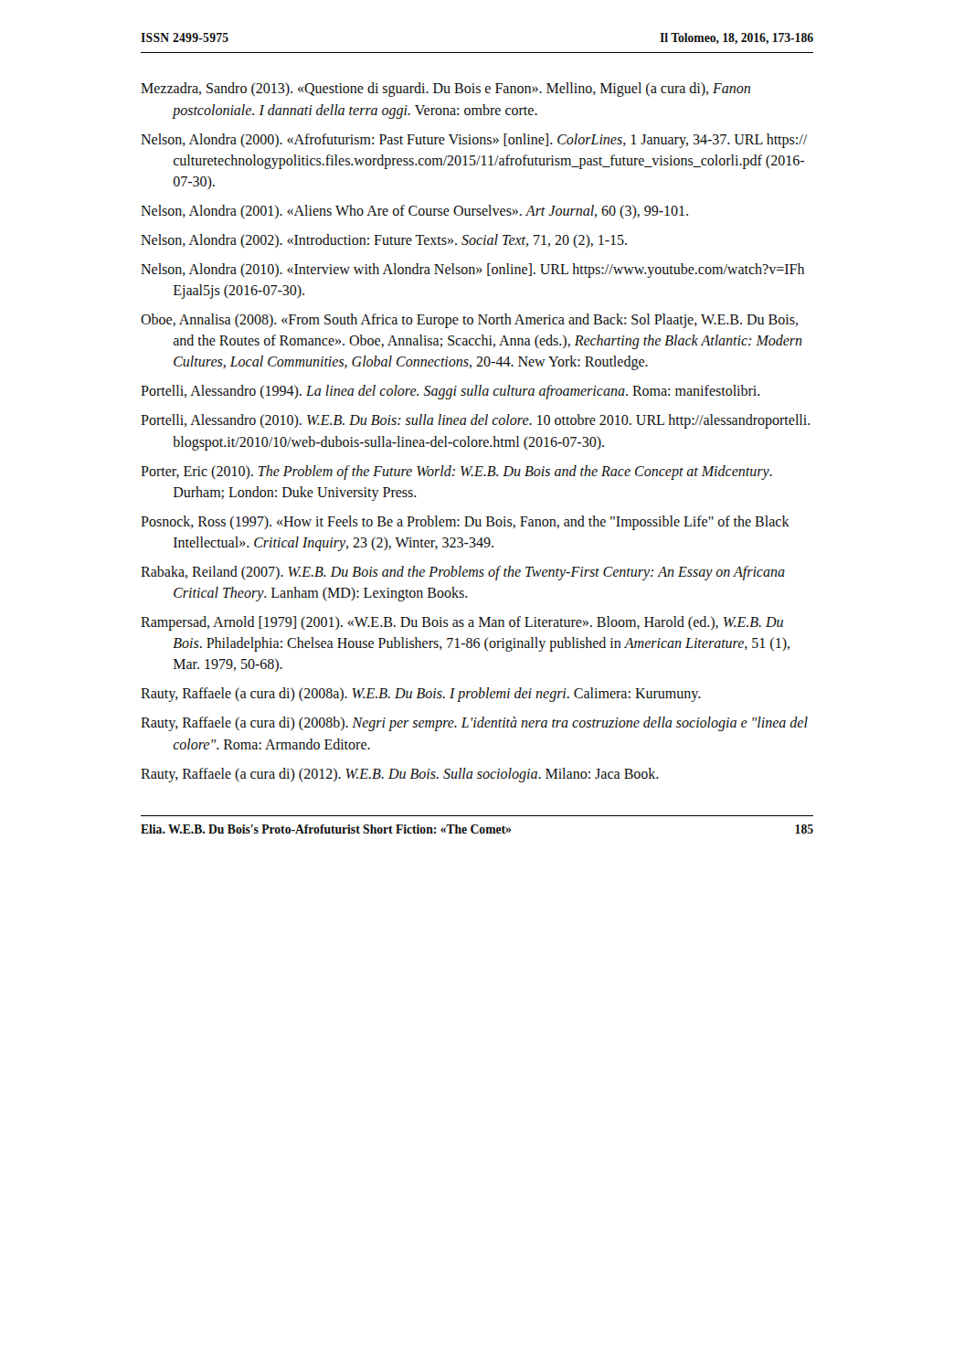ISSN 2499-5975 Il Tolomeo, 18, 2016, 173-186
Mezzadra, Sandro (2013). «Questione di sguardi. Du Bois e Fanon». Mellino, Miguel (a cura di), Fanon postcoloniale. I dannati della terra oggi. Verona: ombre corte.
Nelson, Alondra (2000). «Afrofuturism: Past Future Visions» [online]. ColorLines, 1 January, 34-37. URL https://culturetechnologypolitics.files.wordpress.com/2015/11/afrofuturism_past_future_visions_colorli.pdf (2016-07-30).
Nelson, Alondra (2001). «Aliens Who Are of Course Ourselves». Art Journal, 60 (3), 99-101.
Nelson, Alondra (2002). «Introduction: Future Texts». Social Text, 71, 20 (2), 1-15.
Nelson, Alondra (2010). «Interview with Alondra Nelson» [online]. URL https://www.youtube.com/watch?v=IFhEjaal5js (2016-07-30).
Oboe, Annalisa (2008). «From South Africa to Europe to North America and Back: Sol Plaatje, W.E.B. Du Bois, and the Routes of Romance». Oboe, Annalisa; Scacchi, Anna (eds.), Recharting the Black Atlantic: Modern Cultures, Local Communities, Global Connections, 20-44. New York: Routledge.
Portelli, Alessandro (1994). La linea del colore. Saggi sulla cultura afroamericana. Roma: manifestolibri.
Portelli, Alessandro (2010). W.E.B. Du Bois: sulla linea del colore. 10 ottobre 2010. URL http://alessandroportelli.blogspot.it/2010/10/web-dubois-sulla-linea-del-colore.html (2016-07-30).
Porter, Eric (2010). The Problem of the Future World: W.E.B. Du Bois and the Race Concept at Midcentury. Durham; London: Duke University Press.
Posnock, Ross (1997). «How it Feels to Be a Problem: Du Bois, Fanon, and the "Impossible Life" of the Black Intellectual». Critical Inquiry, 23 (2), Winter, 323-349.
Rabaka, Reiland (2007). W.E.B. Du Bois and the Problems of the Twenty-First Century: An Essay on Africana Critical Theory. Lanham (MD): Lexington Books.
Rampersad, Arnold [1979] (2001). «W.E.B. Du Bois as a Man of Literature». Bloom, Harold (ed.), W.E.B. Du Bois. Philadelphia: Chelsea House Publishers, 71-86 (originally published in American Literature, 51 (1), Mar. 1979, 50-68).
Rauty, Raffaele (a cura di) (2008a). W.E.B. Du Bois. I problemi dei negri. Calimera: Kurumuny.
Rauty, Raffaele (a cura di) (2008b). Negri per sempre. L'identità nera tra costruzione della sociologia e "linea del colore". Roma: Armando Editore.
Rauty, Raffaele (a cura di) (2012). W.E.B. Du Bois. Sulla sociologia. Milano: Jaca Book.
Elia. W.E.B. Du Bois's Proto-Afrofuturist Short Fiction: «The Comet» 185